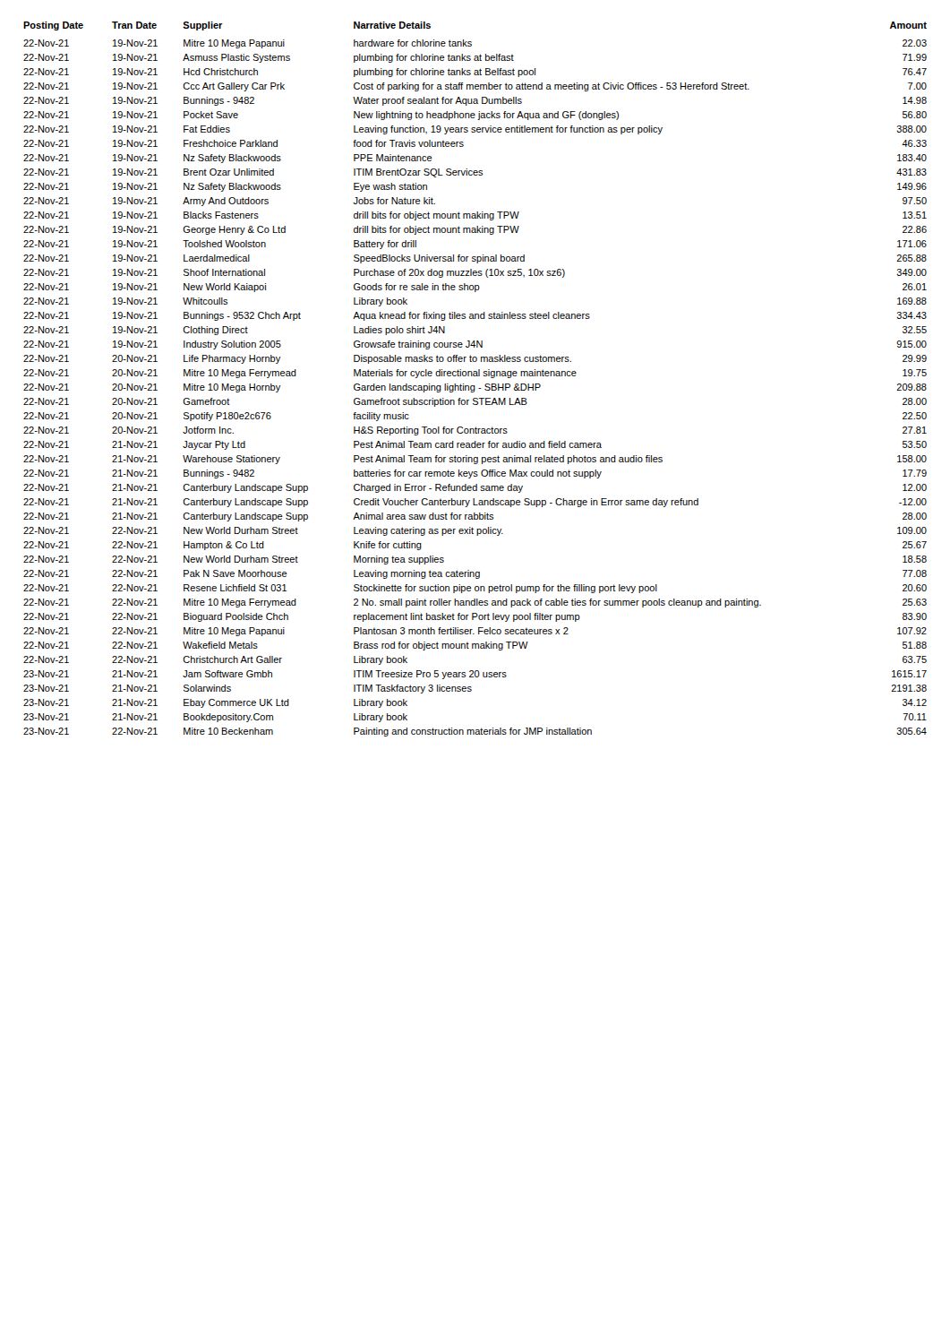| Posting Date | Tran Date | Supplier | Narrative Details | Amount |
| --- | --- | --- | --- | --- |
| 22-Nov-21 | 19-Nov-21 | Mitre 10 Mega Papanui | hardware for chlorine tanks | 22.03 |
| 22-Nov-21 | 19-Nov-21 | Asmuss Plastic Systems | plumbing for chlorine tanks at belfast | 71.99 |
| 22-Nov-21 | 19-Nov-21 | Hcd Christchurch | plumbing for chlorine tanks at Belfast pool | 76.47 |
| 22-Nov-21 | 19-Nov-21 | Ccc Art Gallery Car Prk | Cost of parking for a staff member to attend a meeting at Civic Offices - 53 Hereford Street. | 7.00 |
| 22-Nov-21 | 19-Nov-21 | Bunnings - 9482 | Water proof sealant for Aqua Dumbells | 14.98 |
| 22-Nov-21 | 19-Nov-21 | Pocket Save | New lightning to headphone jacks for Aqua and GF (dongles) | 56.80 |
| 22-Nov-21 | 19-Nov-21 | Fat Eddies | Leaving function, 19 years service entitlement for function as per policy | 388.00 |
| 22-Nov-21 | 19-Nov-21 | Freshchoice Parkland | food for Travis volunteers | 46.33 |
| 22-Nov-21 | 19-Nov-21 | Nz Safety Blackwoods | PPE Maintenance | 183.40 |
| 22-Nov-21 | 19-Nov-21 | Brent Ozar Unlimited | ITIM BrentOzar SQL Services | 431.83 |
| 22-Nov-21 | 19-Nov-21 | Nz Safety Blackwoods | Eye wash station | 149.96 |
| 22-Nov-21 | 19-Nov-21 | Army And Outdoors | Jobs for Nature kit. | 97.50 |
| 22-Nov-21 | 19-Nov-21 | Blacks Fasteners | drill bits for object mount making TPW | 13.51 |
| 22-Nov-21 | 19-Nov-21 | George Henry & Co Ltd | drill bits for object mount making TPW | 22.86 |
| 22-Nov-21 | 19-Nov-21 | Toolshed Woolston | Battery for drill | 171.06 |
| 22-Nov-21 | 19-Nov-21 | Laerdalmedical | SpeedBlocks Universal for spinal board | 265.88 |
| 22-Nov-21 | 19-Nov-21 | Shoof International | Purchase of 20x dog muzzles (10x sz5, 10x sz6) | 349.00 |
| 22-Nov-21 | 19-Nov-21 | New World Kaiapoi | Goods for re sale in the shop | 26.01 |
| 22-Nov-21 | 19-Nov-21 | Whitcoulls | Library book | 169.88 |
| 22-Nov-21 | 19-Nov-21 | Bunnings - 9532 Chch Arpt | Aqua knead for fixing tiles and stainless steel cleaners | 334.43 |
| 22-Nov-21 | 19-Nov-21 | Clothing Direct | Ladies polo shirt J4N | 32.55 |
| 22-Nov-21 | 19-Nov-21 | Industry Solution 2005 | Growsafe training course J4N | 915.00 |
| 22-Nov-21 | 20-Nov-21 | Life Pharmacy Hornby | Disposable masks to offer to maskless customers. | 29.99 |
| 22-Nov-21 | 20-Nov-21 | Mitre 10 Mega Ferrymead | Materials for cycle directional signage maintenance | 19.75 |
| 22-Nov-21 | 20-Nov-21 | Mitre 10 Mega Hornby | Garden landscaping lighting - SBHP &DHP | 209.88 |
| 22-Nov-21 | 20-Nov-21 | Gamefroot | Gamefroot subscription for STEAM LAB | 28.00 |
| 22-Nov-21 | 20-Nov-21 | Spotify P180e2c676 | facility music | 22.50 |
| 22-Nov-21 | 20-Nov-21 | Jotform Inc. | H&S Reporting Tool for Contractors | 27.81 |
| 22-Nov-21 | 21-Nov-21 | Jaycar Pty Ltd | Pest Animal Team card reader for audio and field camera | 53.50 |
| 22-Nov-21 | 21-Nov-21 | Warehouse Stationery | Pest Animal Team for storing pest animal related photos and audio files | 158.00 |
| 22-Nov-21 | 21-Nov-21 | Bunnings - 9482 | batteries for car remote keys Office Max could not supply | 17.79 |
| 22-Nov-21 | 21-Nov-21 | Canterbury Landscape Supp | Charged in Error - Refunded same day | 12.00 |
| 22-Nov-21 | 21-Nov-21 | Canterbury Landscape Supp | Credit Voucher Canterbury Landscape Supp - Charge in Error same day refund | -12.00 |
| 22-Nov-21 | 21-Nov-21 | Canterbury Landscape Supp | Animal area saw dust for rabbits | 28.00 |
| 22-Nov-21 | 22-Nov-21 | New World Durham Street | Leaving catering as per exit policy. | 109.00 |
| 22-Nov-21 | 22-Nov-21 | Hampton & Co Ltd | Knife for cutting | 25.67 |
| 22-Nov-21 | 22-Nov-21 | New World Durham Street | Morning tea supplies | 18.58 |
| 22-Nov-21 | 22-Nov-21 | Pak N Save Moorhouse | Leaving morning tea catering | 77.08 |
| 22-Nov-21 | 22-Nov-21 | Resene Lichfield St 031 | Stockinette for suction pipe on petrol pump for the filling port levy pool | 20.60 |
| 22-Nov-21 | 22-Nov-21 | Mitre 10 Mega Ferrymead | 2 No. small paint roller handles and pack of cable ties for summer pools cleanup and painting. | 25.63 |
| 22-Nov-21 | 22-Nov-21 | Bioguard Poolside Chch | replacement lint basket for Port levy pool filter pump | 83.90 |
| 22-Nov-21 | 22-Nov-21 | Mitre 10 Mega Papanui | Plantosan 3 month fertiliser. Felco secateures x 2 | 107.92 |
| 22-Nov-21 | 22-Nov-21 | Wakefield Metals | Brass rod for object mount making TPW | 51.88 |
| 22-Nov-21 | 22-Nov-21 | Christchurch Art Galler | Library book | 63.75 |
| 23-Nov-21 | 21-Nov-21 | Jam Software Gmbh | ITIM Treesize Pro 5 years 20 users | 1615.17 |
| 23-Nov-21 | 21-Nov-21 | Solarwinds | ITIM Taskfactory 3 licenses | 2191.38 |
| 23-Nov-21 | 21-Nov-21 | Ebay Commerce UK Ltd | Library book | 34.12 |
| 23-Nov-21 | 21-Nov-21 | Bookdepository.Com | Library book | 70.11 |
| 23-Nov-21 | 22-Nov-21 | Mitre 10 Beckenham | Painting and construction materials for JMP installation | 305.64 |